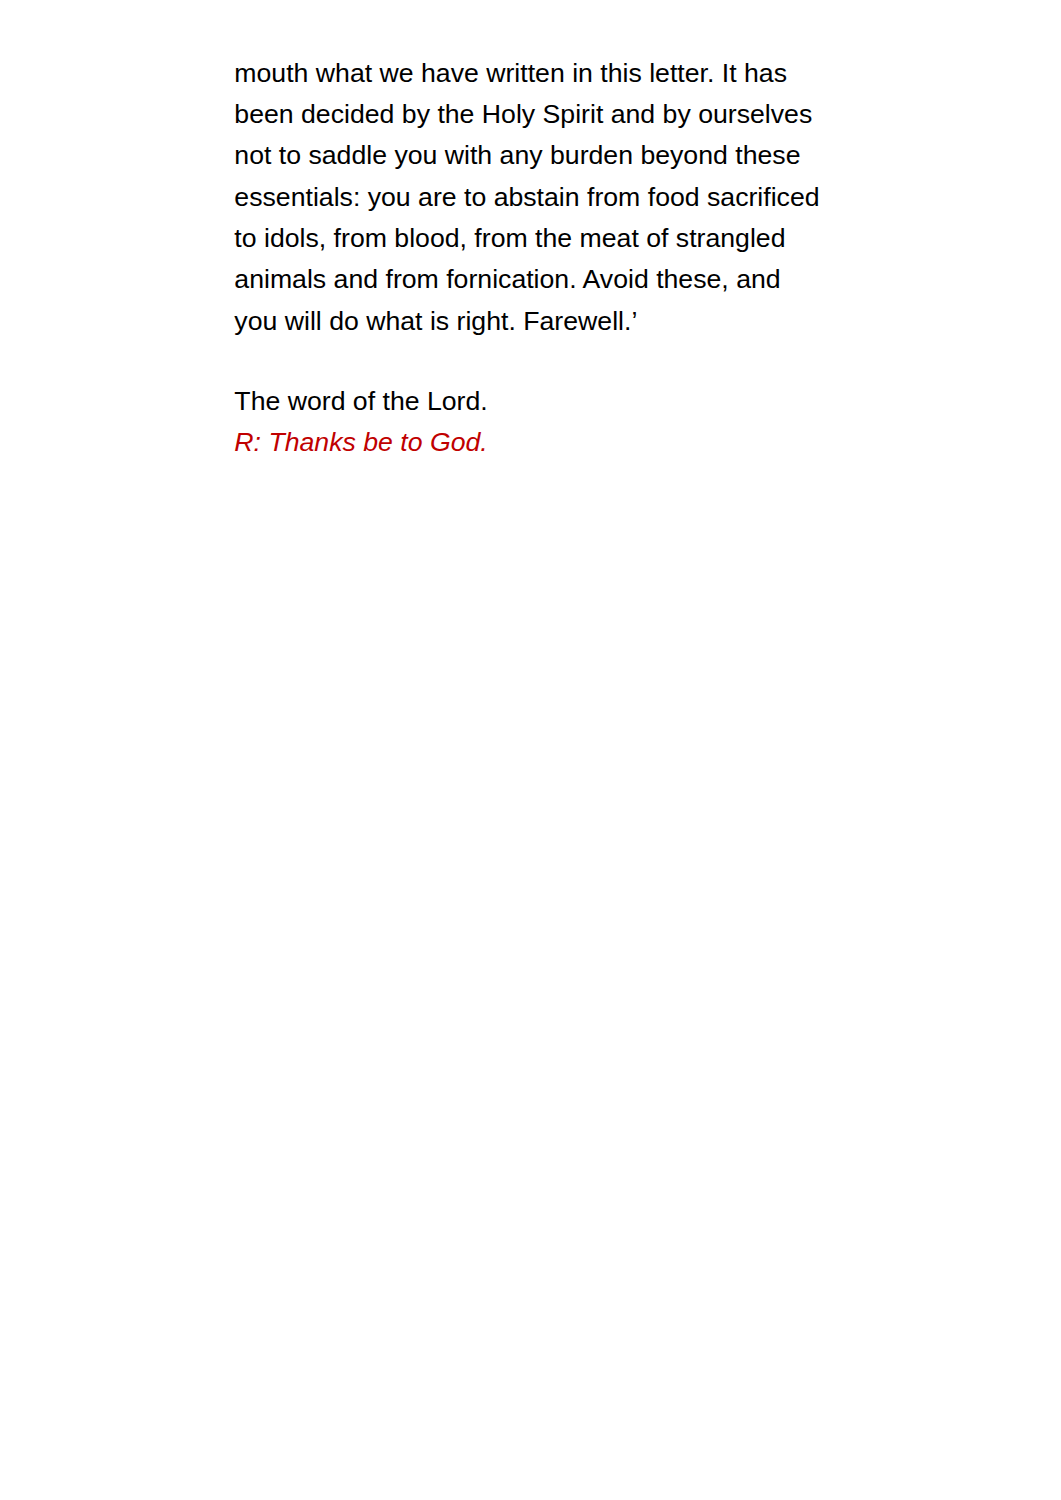mouth what we have written in this letter. It has been decided by the Holy Spirit and by ourselves not to saddle you with any burden beyond these essentials: you are to abstain from food sacrificed to idols, from blood, from the meat of strangled animals and from fornication. Avoid these, and you will do what is right. Farewell.’
The word of the Lord.
R: Thanks be to God.